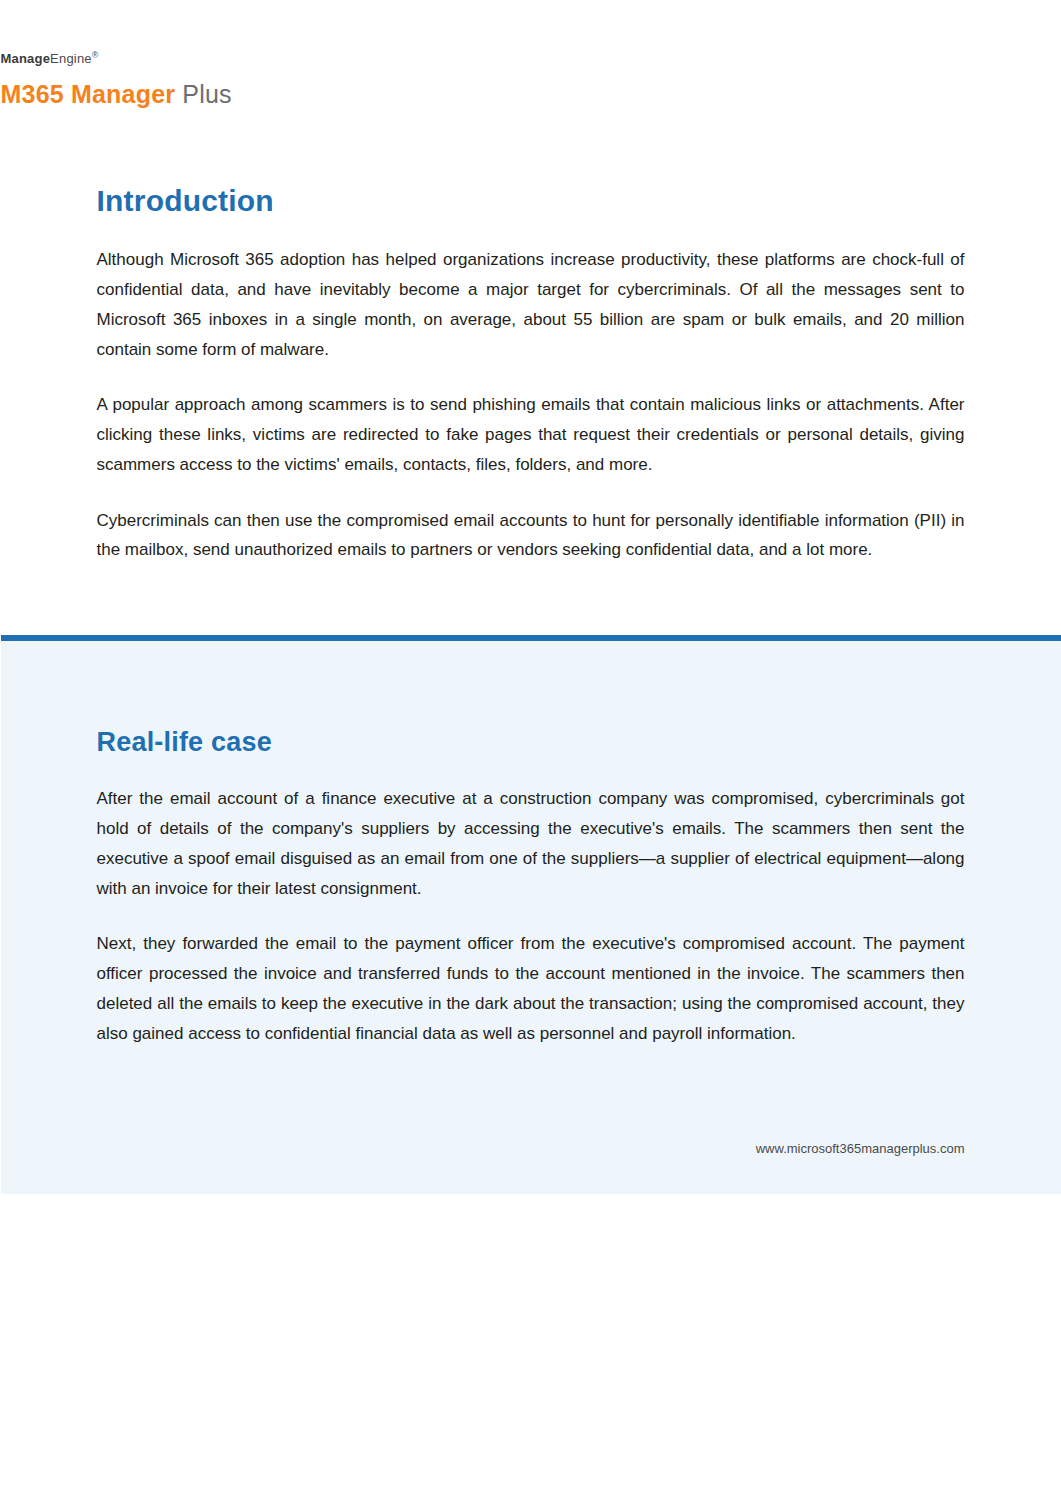Manage Engine®
M365 Manager Plus
Introduction
Although Microsoft 365 adoption has helped organizations increase productivity, these platforms are chock-full of confidential data, and have inevitably become a major target for cybercriminals. Of all the messages sent to Microsoft 365 inboxes in a single month, on average, about 55 billion are spam or bulk emails, and 20 million contain some form of malware.
A popular approach among scammers is to send phishing emails that contain malicious links or attachments. After clicking these links, victims are redirected to fake pages that request their credentials or personal details, giving scammers access to the victims' emails, contacts, files, folders, and more.
Cybercriminals can then use the compromised email accounts to hunt for personally identifiable information (PII) in the mailbox, send unauthorized emails to partners or vendors seeking confidential data, and a lot more.
Real-life case
After the email account of a finance executive at a construction company was compromised, cybercriminals got hold of details of the company's suppliers by accessing the executive's emails. The scammers then sent the executive a spoof email disguised as an email from one of the suppliers—a supplier of electrical equipment—along with an invoice for their latest consignment.
Next, they forwarded the email to the payment officer from the executive's compromised account. The payment officer processed the invoice and transferred funds to the account mentioned in the invoice. The scammers then deleted all the emails to keep the executive in the dark about the transaction; using the compromised account, they also gained access to confidential financial data as well as personnel and payroll information.
www.microsoft365managerplus.com